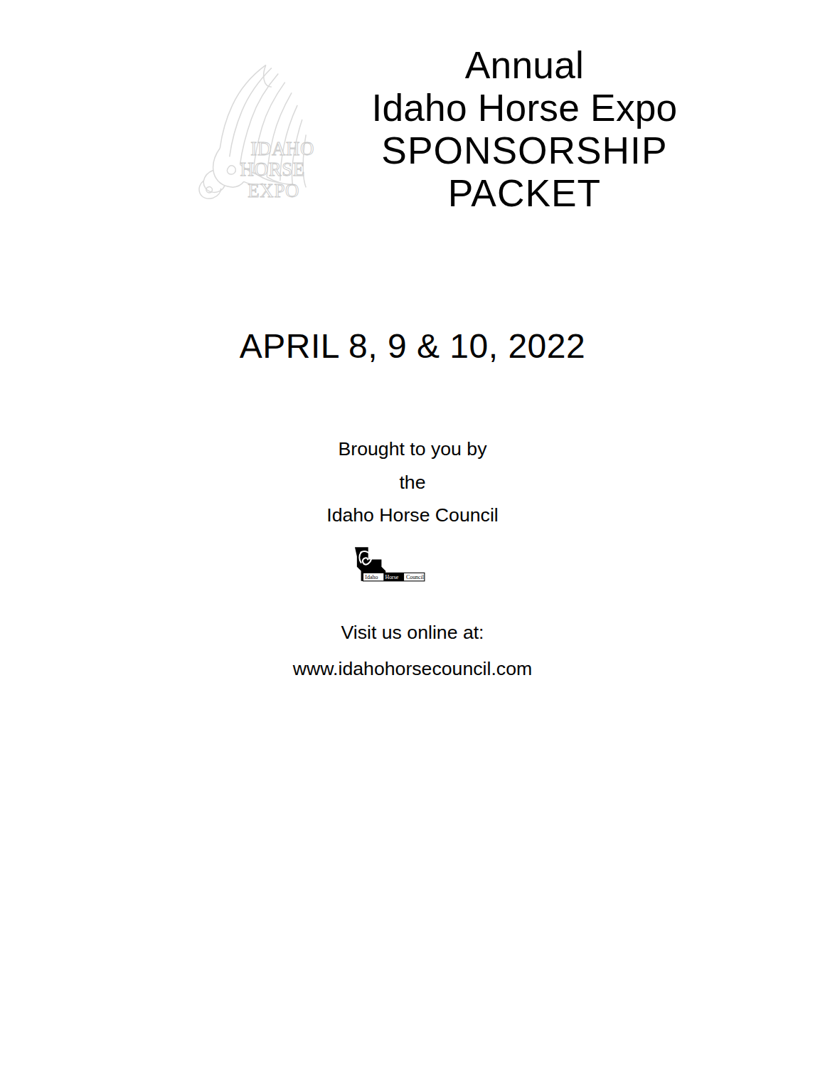Idaho Horse Expo logo IDAHO HORSE EXPO
Annual
Idaho Horse Expo
SPONSORSHIP
PACKET
APRIL 8, 9 & 10, 2022
Brought to you by
the
Idaho Horse Council
Idaho Horse Council logo Idaho Horse Council
Visit us online at:
www.idahohorsecouncil.com